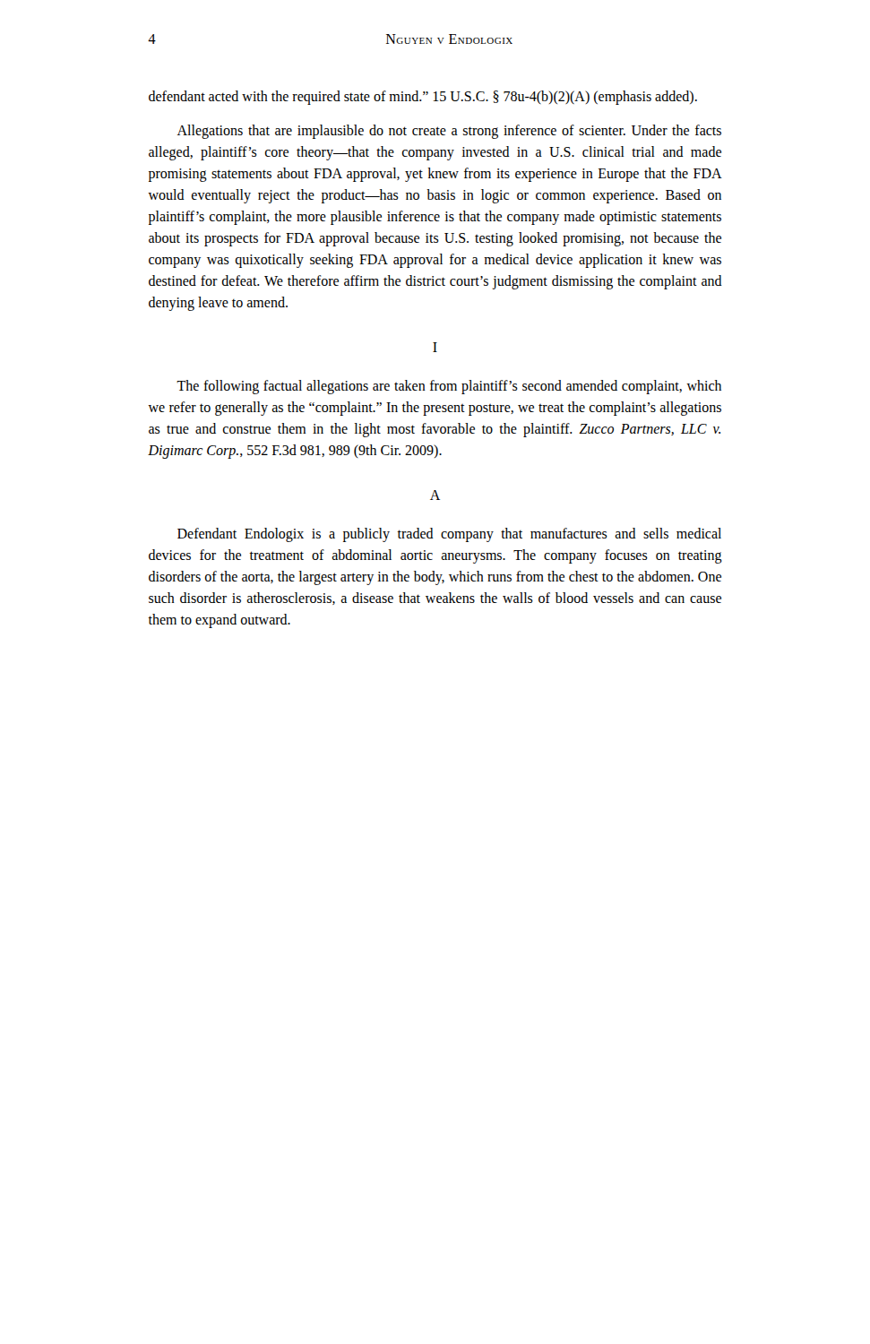4 Nguyen v Endologix
defendant acted with the required state of mind.” 15 U.S.C. § 78u-4(b)(2)(A) (emphasis added).
Allegations that are implausible do not create a strong inference of scienter. Under the facts alleged, plaintiff’s core theory—that the company invested in a U.S. clinical trial and made promising statements about FDA approval, yet knew from its experience in Europe that the FDA would eventually reject the product—has no basis in logic or common experience. Based on plaintiff’s complaint, the more plausible inference is that the company made optimistic statements about its prospects for FDA approval because its U.S. testing looked promising, not because the company was quixotically seeking FDA approval for a medical device application it knew was destined for defeat. We therefore affirm the district court’s judgment dismissing the complaint and denying leave to amend.
I
The following factual allegations are taken from plaintiff’s second amended complaint, which we refer to generally as the “complaint.” In the present posture, we treat the complaint’s allegations as true and construe them in the light most favorable to the plaintiff. Zucco Partners, LLC v. Digimarc Corp., 552 F.3d 981, 989 (9th Cir. 2009).
A
Defendant Endologix is a publicly traded company that manufactures and sells medical devices for the treatment of abdominal aortic aneurysms. The company focuses on treating disorders of the aorta, the largest artery in the body, which runs from the chest to the abdomen. One such disorder is atherosclerosis, a disease that weakens the walls of blood vessels and can cause them to expand outward.